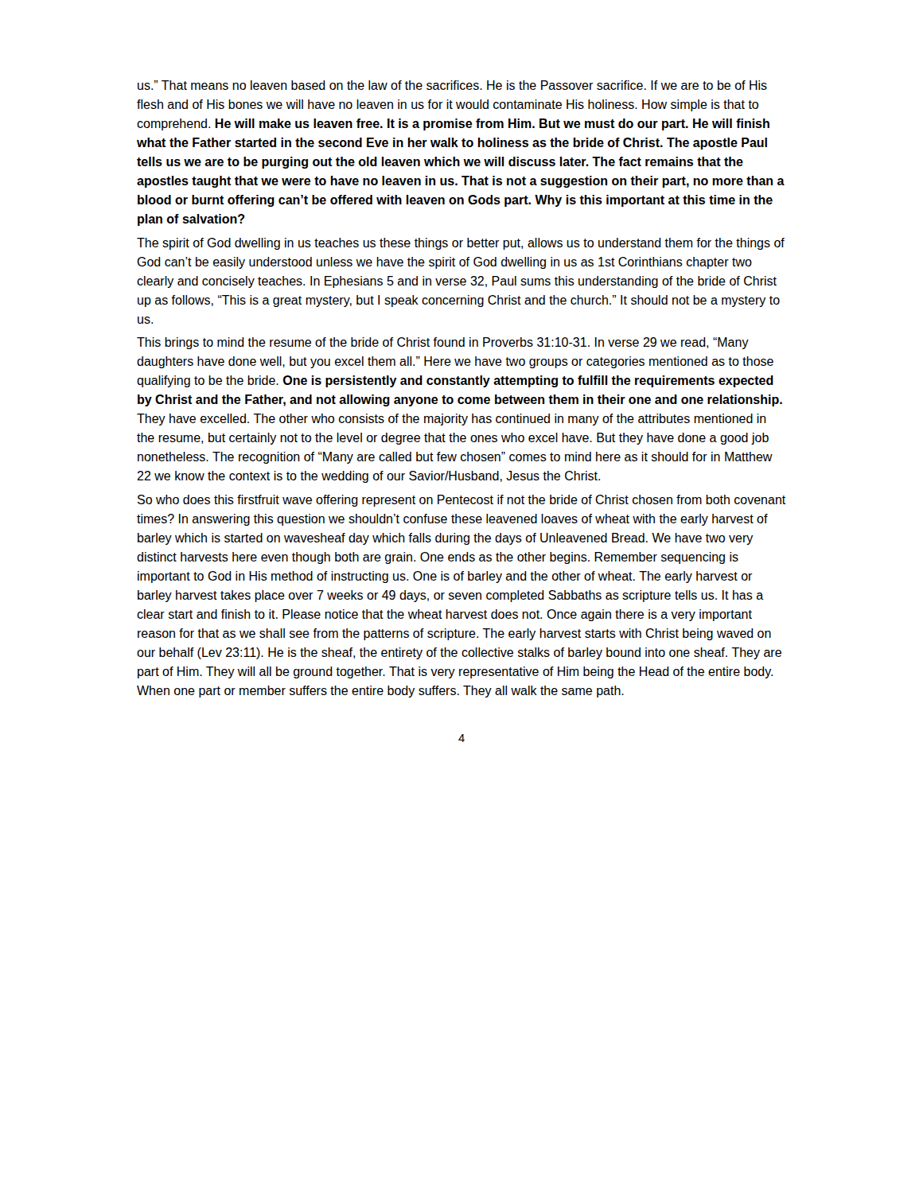us.” That means no leaven based on the law of the sacrifices. He is the Passover sacrifice. If we are to be of His flesh and of His bones we will have no leaven in us for it would contaminate His holiness. How simple is that to comprehend. He will make us leaven free. It is a promise from Him. But we must do our part. He will finish what the Father started in the second Eve in her walk to holiness as the bride of Christ. The apostle Paul tells us we are to be purging out the old leaven which we will discuss later. The fact remains that the apostles taught that we were to have no leaven in us. That is not a suggestion on their part, no more than a blood or burnt offering can’t be offered with leaven on Gods part. Why is this important at this time in the plan of salvation?
The spirit of God dwelling in us teaches us these things or better put, allows us to understand them for the things of God can’t be easily understood unless we have the spirit of God dwelling in us as 1st Corinthians chapter two clearly and concisely teaches. In Ephesians 5 and in verse 32, Paul sums this understanding of the bride of Christ up as follows, “This is a great mystery, but I speak concerning Christ and the church.” It should not be a mystery to us.
This brings to mind the resume of the bride of Christ found in Proverbs 31:10-31. In verse 29 we read, “Many daughters have done well, but you excel them all.” Here we have two groups or categories mentioned as to those qualifying to be the bride. One is persistently and constantly attempting to fulfill the requirements expected by Christ and the Father, and not allowing anyone to come between them in their one and one relationship. They have excelled. The other who consists of the majority has continued in many of the attributes mentioned in the resume, but certainly not to the level or degree that the ones who excel have. But they have done a good job nonetheless. The recognition of “Many are called but few chosen” comes to mind here as it should for in Matthew 22 we know the context is to the wedding of our Savior/Husband, Jesus the Christ.
So who does this firstfruit wave offering represent on Pentecost if not the bride of Christ chosen from both covenant times? In answering this question we shouldn’t confuse these leavened loaves of wheat with the early harvest of barley which is started on wavesheaf day which falls during the days of Unleavened Bread. We have two very distinct harvests here even though both are grain. One ends as the other begins. Remember sequencing is important to God in His method of instructing us. One is of barley and the other of wheat. The early harvest or barley harvest takes place over 7 weeks or 49 days, or seven completed Sabbaths as scripture tells us. It has a clear start and finish to it. Please notice that the wheat harvest does not. Once again there is a very important reason for that as we shall see from the patterns of scripture. The early harvest starts with Christ being waved on our behalf (Lev 23:11). He is the sheaf, the entirety of the collective stalks of barley bound into one sheaf. They are part of Him. They will all be ground together. That is very representative of Him being the Head of the entire body. When one part or member suffers the entire body suffers. They all walk the same path.
4